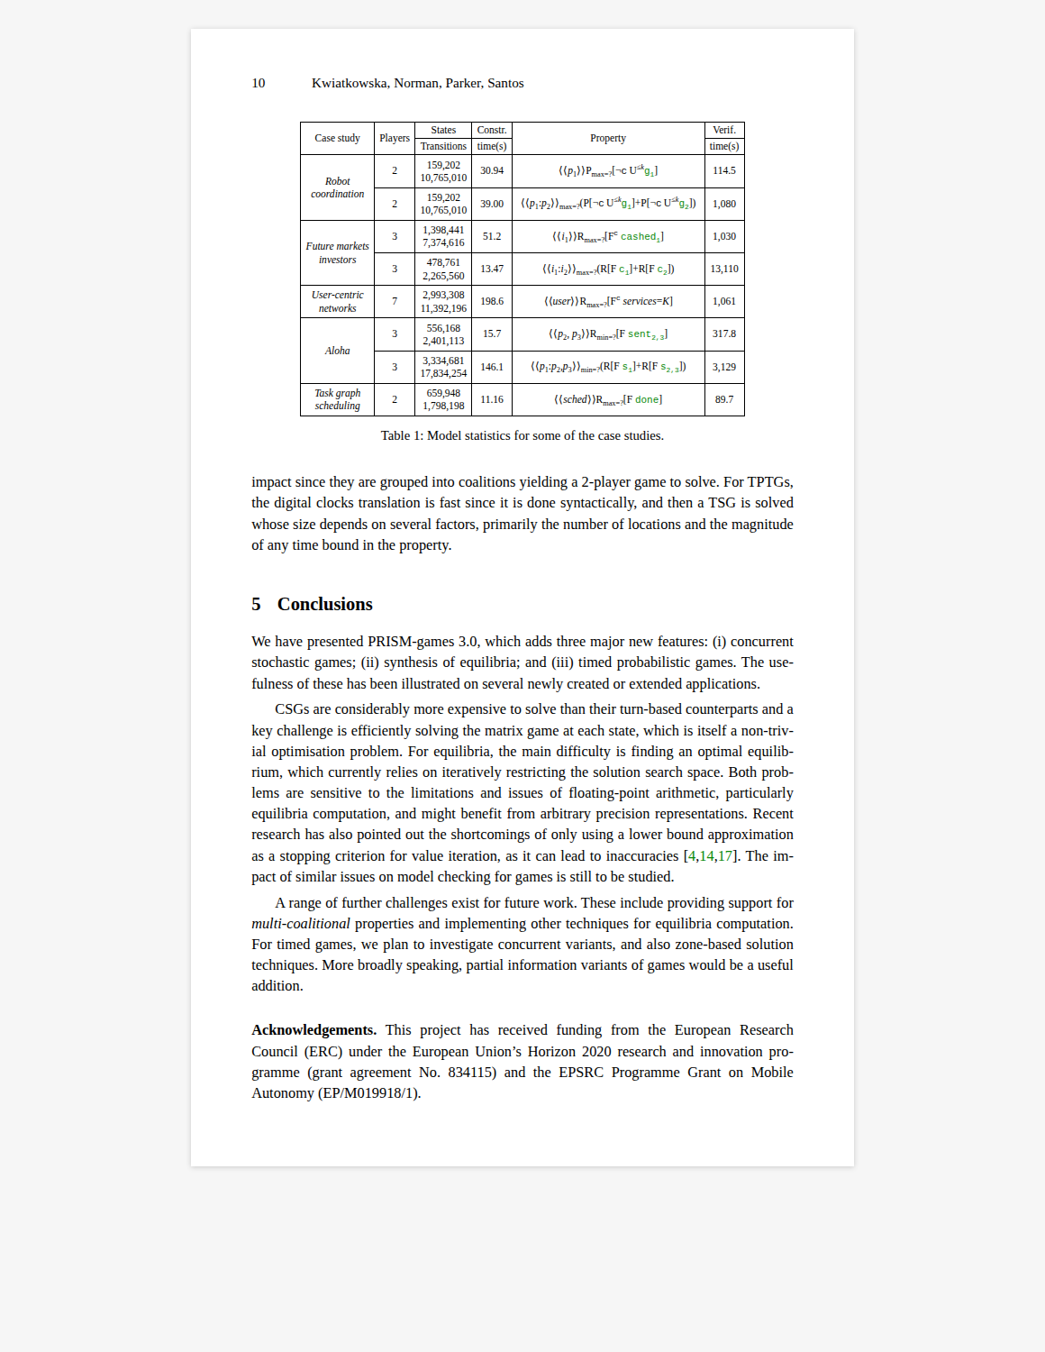10
Kwiatkowska, Norman, Parker, Santos
| Case study | Players | States | Constr. | Property | Verif. |
| --- | --- | --- | --- | --- | --- |
| Transitions | time(s) | time(s) |
| Robot coordination | 2 | 159,202 10,765,010 | 30.94 | ⟨⟨ p 1 ⟩⟩P max=? [¬ c U ≤ k g 1 ] | 114.5 |
| 2 | 159,202 10,765,010 | 39.00 | ⟨⟨ p 1 : p 2 ⟩⟩ max=? (P[¬ c U ≤ k g 1 ]+P[¬ c U ≤ k g 2 ]) | 1,080 |
| Future markets investors | 3 | 1,398,441 7,374,616 | 51.2 | ⟨⟨ i 1 ⟩⟩R max=? [F c cashed 1 ] | 1,030 |
| 3 | 478,761 2,265,560 | 13.47 | ⟨⟨ i 1 : i 2 ⟩⟩ max=? (R[F c 1 ]+R[F c 2 ]) | 13,110 |
| User-centric networks | 7 | 2,993,308 11,392,196 | 198.6 | ⟨⟨ user ⟩⟩R max=? [F c services = K ] | 1,061 |
| Aloha | 3 | 556,168 2,401,113 | 15.7 | ⟨⟨ p 2 , p 3 ⟩⟩R min=? [F sent 2,3 ] | 317.8 |
| 3 | 3,334,681 17,834,254 | 146.1 | ⟨⟨ p 1 : p 2 , p 3 ⟩⟩ min=? (R[F s 1 ]+R[F s 2,3 ]) | 3,129 |
| Task graph scheduling | 2 | 659,948 1,798,198 | 11.16 | ⟨⟨ sched ⟩⟩R max=? [F done ] | 89.7 |
Table 1: Model statistics for some of the case studies.
impact since they are grouped into coalitions yielding a 2-player game to solve. For TPTGs, the digital clocks translation is fast since it is done syntactically, and then a TSG is solved whose size depends on several factors, primarily the number of locations and the magnitude of any time bound in the property.
5 Conclusions
We have presented PRISM-games 3.0, which adds three major new features: (i) concurrent stochastic games; (ii) synthesis of equilibria; and (iii) timed probabilistic games. The usefulness of these has been illustrated on several newly created or extended applications.
CSGs are considerably more expensive to solve than their turn-based counterparts and a key challenge is efficiently solving the matrix game at each state, which is itself a non-trivial optimisation problem. For equilibria, the main difficulty is finding an optimal equilibrium, which currently relies on iteratively restricting the solution search space. Both problems are sensitive to the limitations and issues of floating-point arithmetic, particularly equilibria computation, and might benefit from arbitrary precision representations. Recent research has also pointed out the shortcomings of only using a lower bound approximation as a stopping criterion for value iteration, as it can lead to inaccuracies [4,14,17]. The impact of similar issues on model checking for games is still to be studied.
A range of further challenges exist for future work. These include providing support for multi-coalitional properties and implementing other techniques for equilibria computation. For timed games, we plan to investigate concurrent variants, and also zone-based solution techniques. More broadly speaking, partial information variants of games would be a useful addition.
Acknowledgements. This project has received funding from the European Research Council (ERC) under the European Union’s Horizon 2020 research and innovation programme (grant agreement No. 834115) and the EPSRC Programme Grant on Mobile Autonomy (EP/M019918/1).